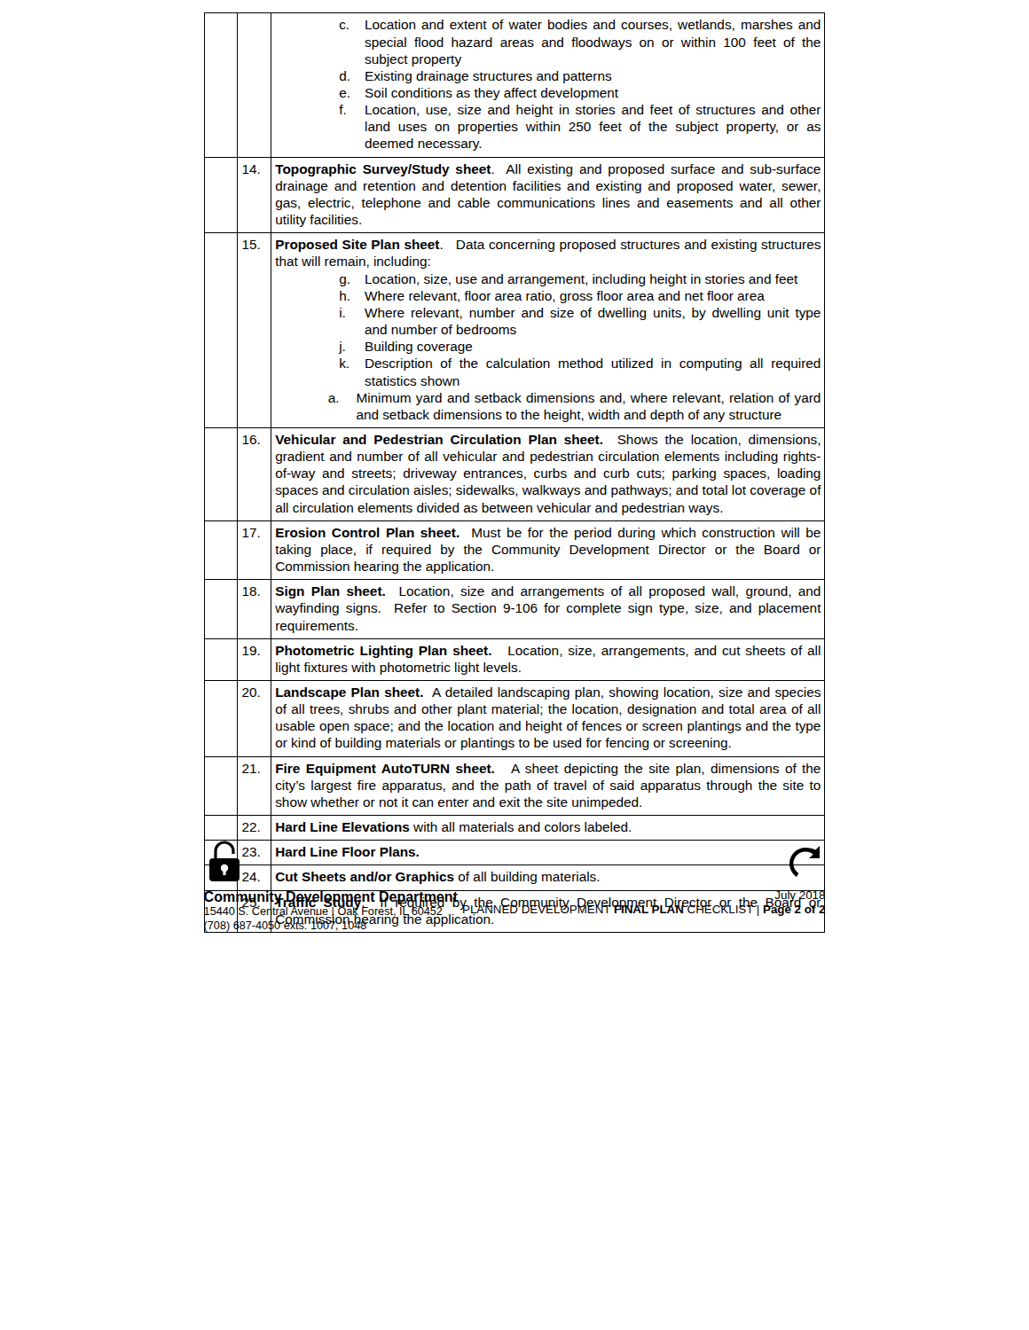| | | c. Location and extent of water bodies and courses, wetlands, marshes and special flood hazard areas and floodways on or within 100 feet of the subject property d. Existing drainage structures and patterns e. Soil conditions as they affect development f. Location, use, size and height in stories and feet of structures and other land uses on properties within 250 feet of the subject property, or as deemed necessary. |
| | 14. | Topographic Survey/Study sheet . All existing and proposed surface and sub-surface drainage and retention and detention facilities and existing and proposed water, sewer, gas, electric, telephone and cable communications lines and easements and all other utility facilities. |
| | 15. | Proposed Site Plan sheet . Data concerning proposed structures and existing structures that will remain, including: g. Location, size, use and arrangement, including height in stories and feet h. Where relevant, floor area ratio, gross floor area and net floor area i. Where relevant, number and size of dwelling units, by dwelling unit type and number of bedrooms j. Building coverage k. Description of the calculation method utilized in computing all required statistics shown a. Minimum yard and setback dimensions and, where relevant, relation of yard and setback dimensions to the height, width and depth of any structure |
| | 16. | Vehicular and Pedestrian Circulation Plan sheet. Shows the location, dimensions, gradient and number of all vehicular and pedestrian circulation elements including rights-of-way and streets; driveway entrances, curbs and curb cuts; parking spaces, loading spaces and circulation aisles; sidewalks, walkways and pathways; and total lot coverage of all circulation elements divided as between vehicular and pedestrian ways. |
| | 17. | Erosion Control Plan sheet. Must be for the period during which construction will be taking place, if required by the Community Development Director or the Board or Commission hearing the application. |
| | 18. | Sign Plan sheet. Location, size and arrangements of all proposed wall, ground, and wayfinding signs. Refer to Section 9-106 for complete sign type, size, and placement requirements. |
| | 19. | Photometric Lighting Plan sheet. Location, size, arrangements, and cut sheets of all light fixtures with photometric light levels. |
| | 20. | Landscape Plan sheet. A detailed landscaping plan, showing location, size and species of all trees, shrubs and other plant material; the location, designation and total area of all usable open space; and the location and height of fences or screen plantings and the type or kind of building materials or plantings to be used for fencing or screening. |
| | 21. | Fire Equipment AutoTURN sheet. A sheet depicting the site plan, dimensions of the city’s largest fire apparatus, and the path of travel of said apparatus through the site to show whether or not it can enter and exit the site unimpeded. |
| | 22. | Hard Line Elevations with all materials and colors labeled. |
| | 23. | Hard Line Floor Plans. |
| | 24. | Cut Sheets and/or Graphics of all building materials. |
| | 25. | Traffic Study . If required by the Community Development Director or the Board or Commission hearing the application. |
Community Development Department
15440 S. Central Avenue | Oak Forest, IL 60452
(708) 687-4050 exts. 1007, 1048
July 2018
PLANNED DEVELOPMENT FINAL PLAN CHECKLIST | Page 2 of 2